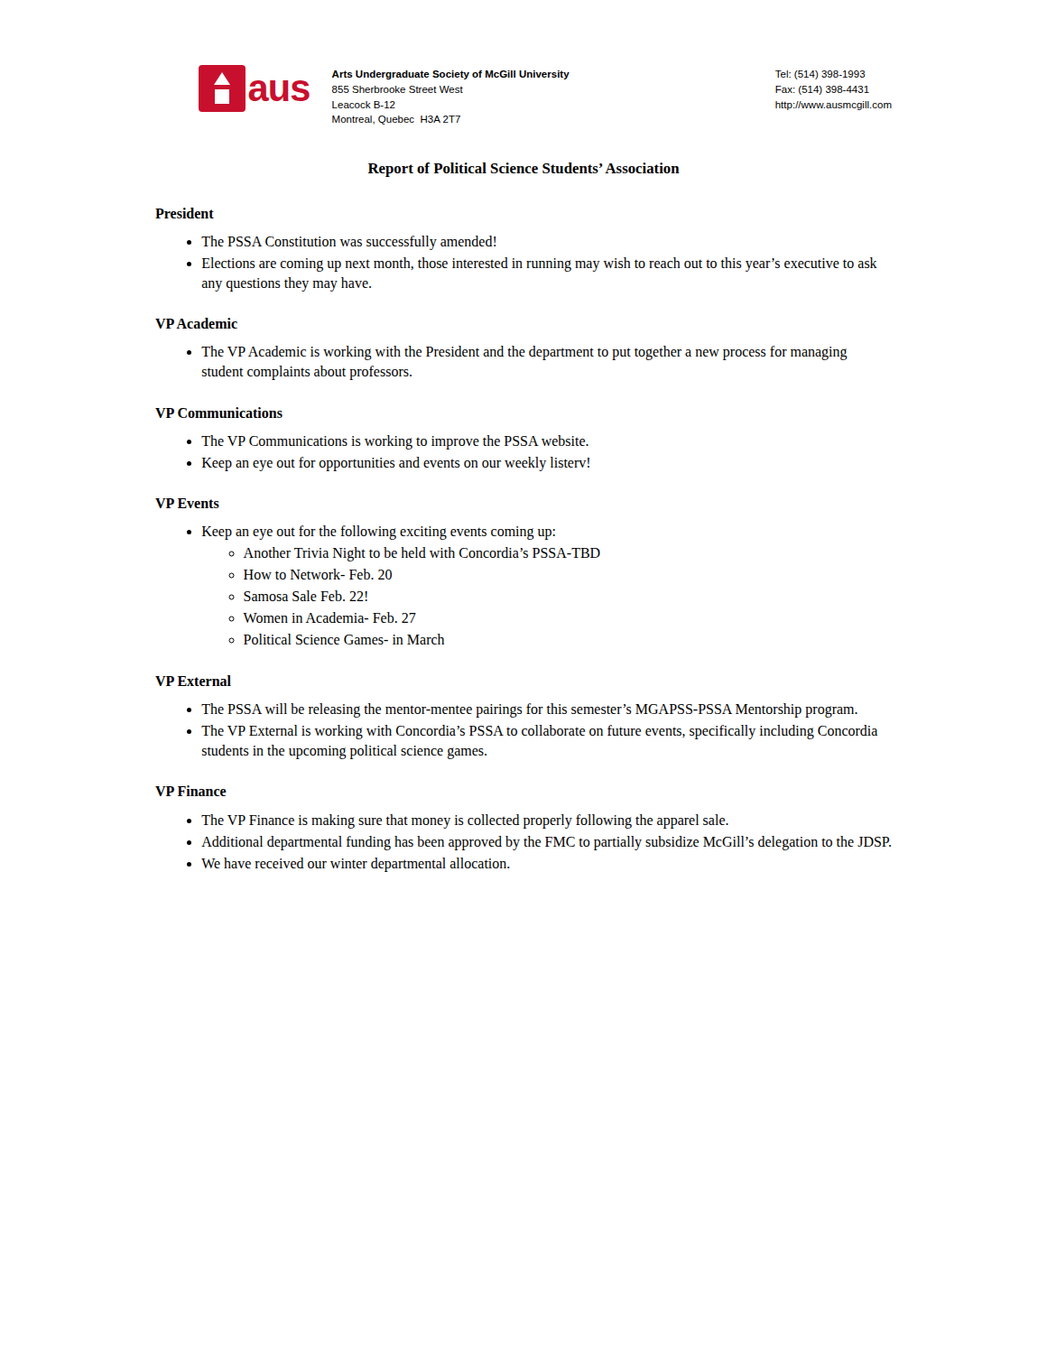aus
Arts Undergraduate Society of McGill University
855 Sherbrooke Street West
Leacock B-12
Montreal, Quebec H3A 2T7
Tel: (514) 398-1993
Fax: (514) 398-4431
http://www.ausmcgill.com
Report of Political Science Students’ Association
President
The PSSA Constitution was successfully amended!
Elections are coming up next month, those interested in running may wish to reach out to this year’s executive to ask any questions they may have.
VP Academic
The VP Academic is working with the President and the department to put together a new process for managing student complaints about professors.
VP Communications
The VP Communications is working to improve the PSSA website.
Keep an eye out for opportunities and events on our weekly listerv!
VP Events
Keep an eye out for the following exciting events coming up:
Another Trivia Night to be held with Concordia’s PSSA-TBD
How to Network- Feb. 20
Samosa Sale Feb. 22!
Women in Academia- Feb. 27
Political Science Games- in March
VP External
The PSSA will be releasing the mentor-mentee pairings for this semester’s MGAPSS-PSSA Mentorship program.
The VP External is working with Concordia’s PSSA to collaborate on future events, specifically including Concordia students in the upcoming political science games.
VP Finance
The VP Finance is making sure that money is collected properly following the apparel sale.
Additional departmental funding has been approved by the FMC to partially subsidize McGill’s delegation to the JDSP.
We have received our winter departmental allocation.